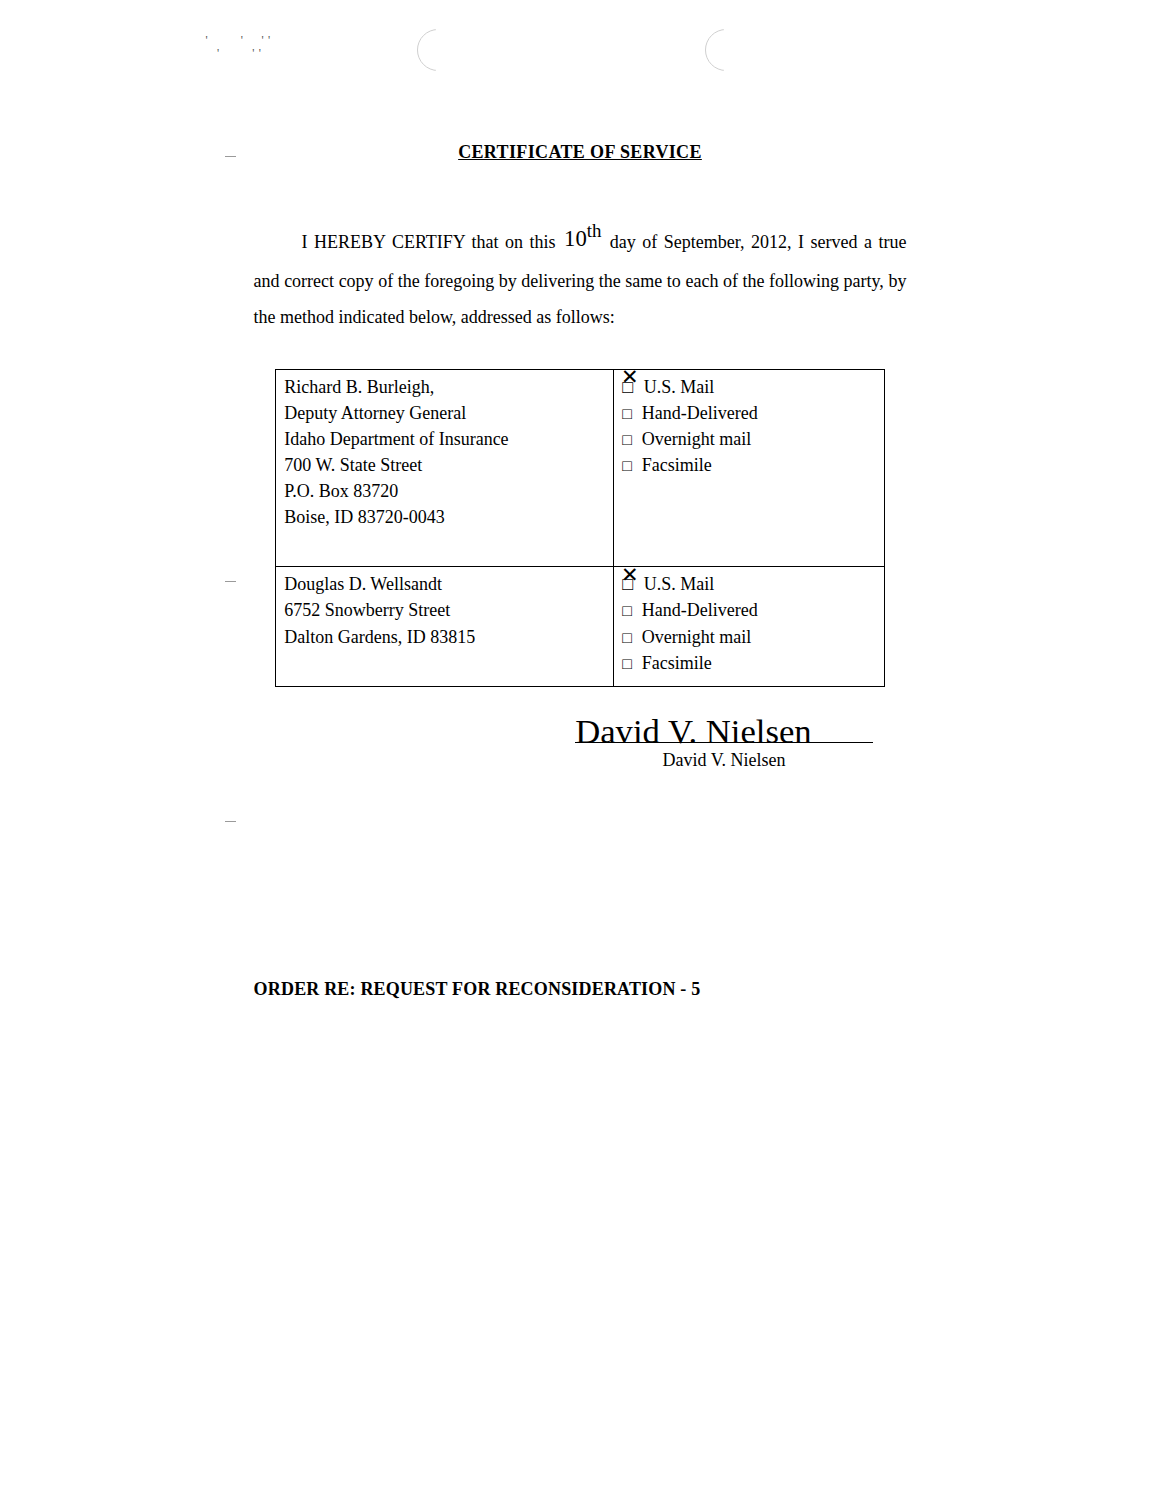' ' ''
' ''
CERTIFICATE OF SERVICE
I HEREBY CERTIFY that on this 10th day of September, 2012, I served a true and correct copy of the foregoing by delivering the same to each of the following party, by the method indicated below, addressed as follows:
| Richard B. Burleigh, Deputy Attorney General Idaho Department of Insurance 700 W. State Street P.O. Box 83720 Boise, ID 83720-0043 | ✕ □ U.S. Mail □ Hand-Delivered □ Overnight mail □ Facsimile |
| Douglas D. Wellsandt 6752 Snowberry Street Dalton Gardens, ID 83815 | ✕ □ U.S. Mail □ Hand-Delivered □ Overnight mail □ Facsimile |
David V. Nielsen
David V. Nielsen
ORDER RE: REQUEST FOR RECONSIDERATION - 5